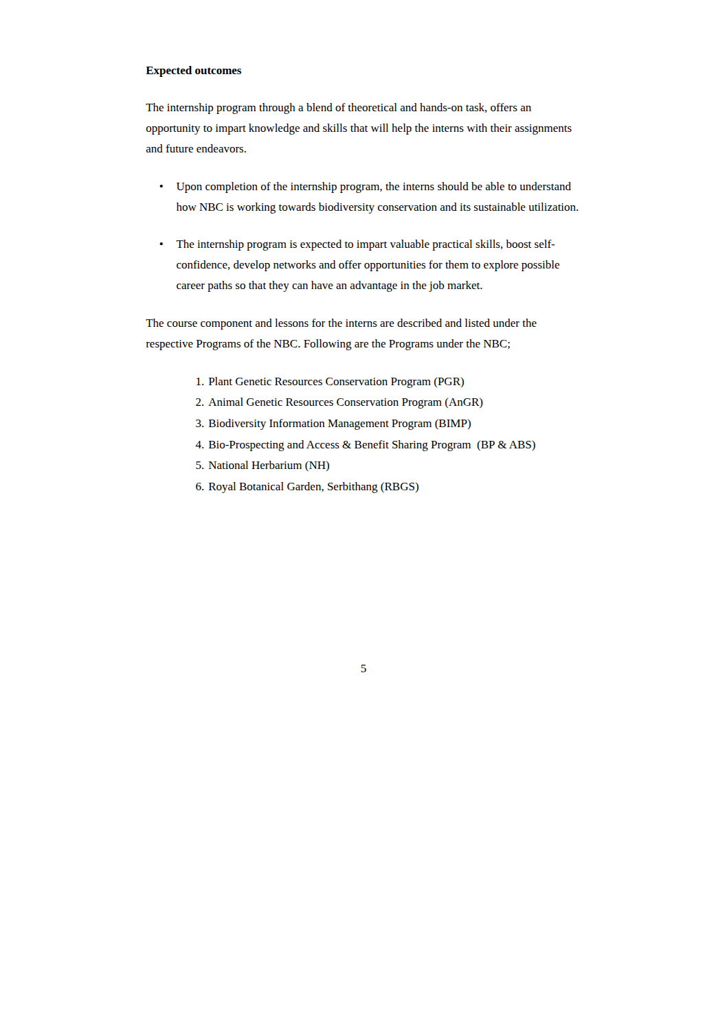Expected outcomes
The internship program through a blend of theoretical and hands-on task, offers an opportunity to impart knowledge and skills that will help the interns with their assignments and future endeavors.
Upon completion of the internship program, the interns should be able to understand how NBC is working towards biodiversity conservation and its sustainable utilization.
The internship program is expected to impart valuable practical skills, boost self-confidence, develop networks and offer opportunities for them to explore possible career paths so that they can have an advantage in the job market.
The course component and lessons for the interns are described and listed under the respective Programs of the NBC. Following are the Programs under the NBC;
Plant Genetic Resources Conservation Program (PGR)
Animal Genetic Resources Conservation Program (AnGR)
Biodiversity Information Management Program (BIMP)
Bio-Prospecting and Access & Benefit Sharing Program (BP & ABS)
National Herbarium (NH)
Royal Botanical Garden, Serbithang (RBGS)
5